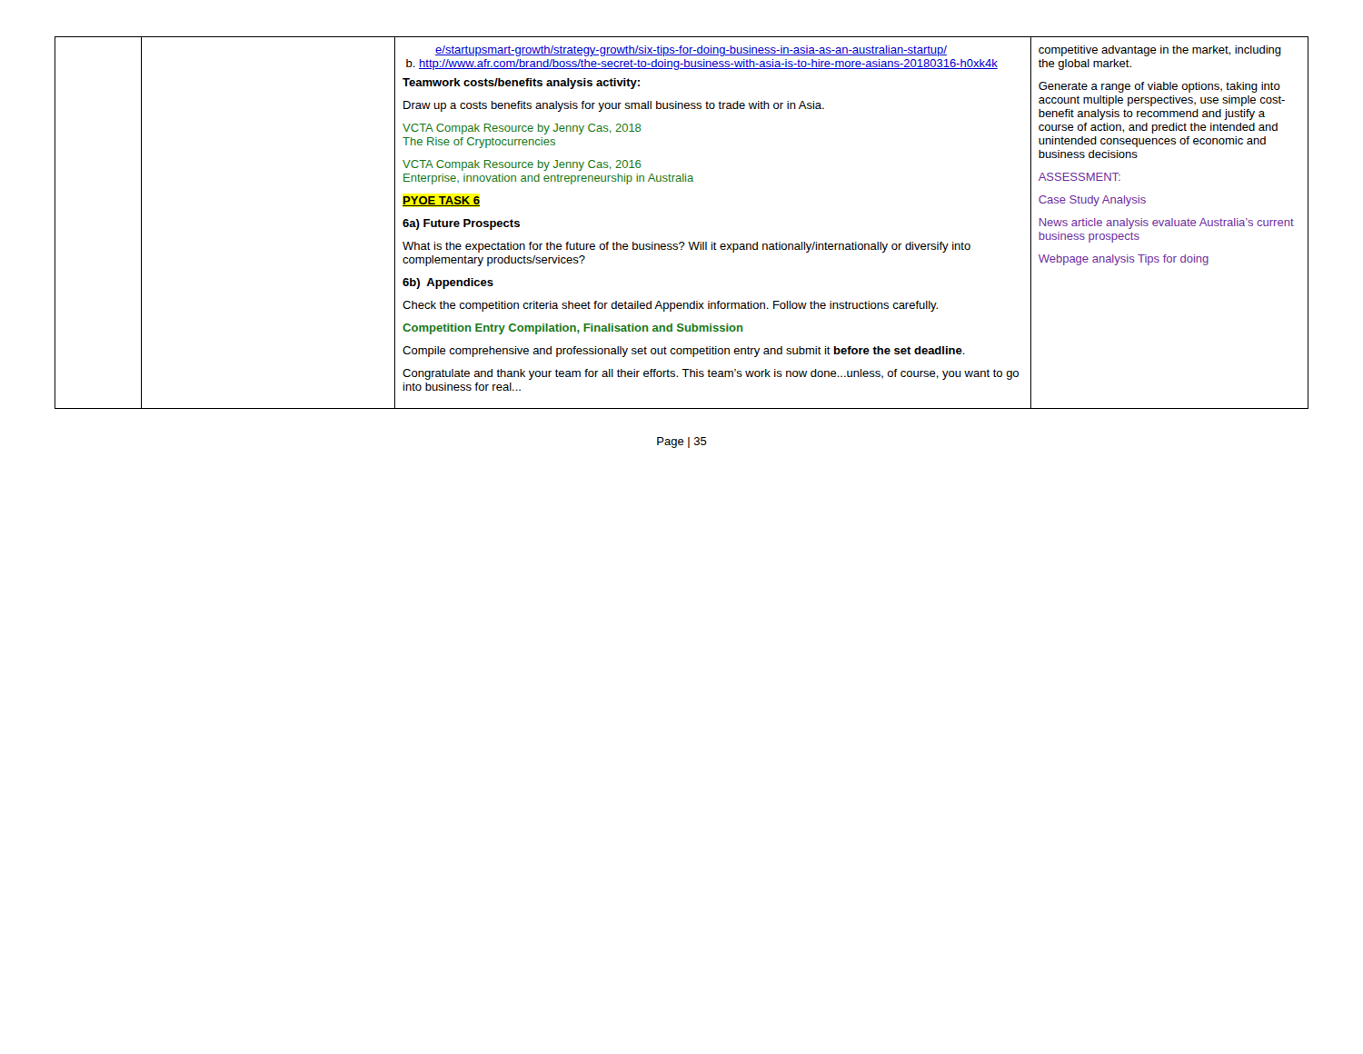| | | e/startupsmart-growth/strategy-growth/six-tips-for-doing-business-in-asia-as-an-australian-startup/ http://www.afr.com/brand/boss/the-secret-to-doing-business-with-asia-is-to-hire-more-asians-20180316-h0xk4k Teamwork costs/benefits analysis activity: Draw up a costs benefits analysis for your small business to trade with or in Asia. VCTA Compak Resource by Jenny Cas, 2018 The Rise of Cryptocurrencies VCTA Compak Resource by Jenny Cas, 2016 Enterprise, innovation and entrepreneurship in Australia PYOE TASK 6 6a) Future Prospects What is the expectation for the future of the business? Will it expand nationally/internationally or diversify into complementary products/services? 6b) Appendices Check the competition criteria sheet for detailed Appendix information. Follow the instructions carefully. Competition Entry Compilation, Finalisation and Submission Compile comprehensive and professionally set out competition entry and submit it before the set deadline . Congratulate and thank your team for all their efforts. This team’s work is now done...unless, of course, you want to go into business for real... | competitive advantage in the market, including the global market. Generate a range of viable options, taking into account multiple perspectives, use simple cost-benefit analysis to recommend and justify a course of action, and predict the intended and unintended consequences of economic and business decisions ASSESSMENT: Case Study Analysis News article analysis evaluate Australia’s current business prospects Webpage analysis Tips for doing |
Page | 35